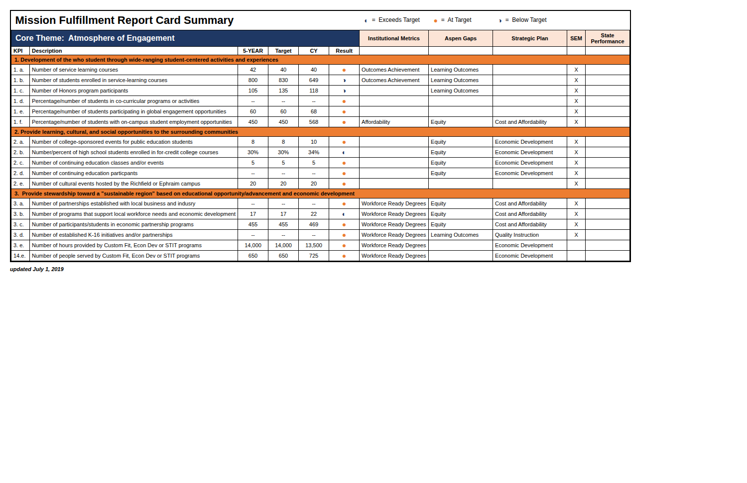| Mission Fulfillment Report Card Summary | ◐ = Exceeds Target | ● = At Target | ◑ = Below Target |
| Core Theme: Atmosphere of Engagement | Institutional Metrics | Aspen Gaps | Strategic Plan | SEM | State Performance |
| KPI | Description | 5-YEAR | Target | CY | Result | | | | | |
| 1. Development of the who student through wide-ranging student-centered activities and experiences |
| 1. a. | Number of service learning courses | 42 | 40 | 40 | ● | Outcomes Achievement | Learning Outcomes | | X | |
| 1. b. | Number of students enrolled in service-learning courses | 800 | 830 | 649 | ◑ | Outcomes Achievement | Learning Outcomes | | X | |
| 1. c. | Number of Honors program participants | 105 | 135 | 118 | ◑ | | Learning Outcomes | | X | |
| 1. d. | Percentage/number of students in co-curricular programs or activities | -- | -- | -- | ● | | | | X | |
| 1. e. | Percentage/number of students participating in global engagement opportunities | 60 | 60 | 68 | ● | | | | X | |
| 1. f. | Percentage/number of students with on-campus student employment opportunities | 450 | 450 | 568 | ● | Affordability | Equity | Cost and Affordability | X | |
| 2. Provide learning, cultural, and social opportunities to the surrounding communities |
| 2. a. | Number of college-sponsored events for public education students | 8 | 8 | 10 | ● | | Equity | Economic Development | X | |
| 2. b. | Number/percent of high school students enrolled in for-credit college courses | 30% | 30% | 34% | ◐ | | Equity | Economic Development | X | |
| 2. c. | Number of continuing education classes and/or events | 5 | 5 | 5 | ● | | Equity | Economic Development | X | |
| 2. d. | Number of continuing education particpants | -- | -- | -- | ● | | Equity | Economic Development | X | |
| 2. e. | Number of cultural events hosted by the Richfield or Ephraim campus | 20 | 20 | 20 | ● | | | | X | |
| 3. Provide stewardship toward a "sustainable region" based on educational opportunity/advancement and economic development |
| 3. a. | Number of partnerships established with local business and indusry | -- | -- | -- | ● | Workforce Ready Degrees | Equity | Cost and Affordability | X | |
| 3. b. | Number of programs that support local workforce needs and economic development | 17 | 17 | 22 | ◐ | Workforce Ready Degrees | Equity | Cost and Affordability | X | |
| 3. c. | Number of participants/students in economic partnership programs | 455 | 455 | 469 | ● | Workforce Ready Degrees | Equity | Cost and Affordability | X | |
| 3. d. | Number of established K-16 initiatives and/or partnerships | -- | -- | -- | ● | Workforce Ready Degrees | Learning Outcomes | Quality Instruction | X | |
| 3. e. | Number of hours provided by Custom Fit, Econ Dev or STIT programs | 14,000 | 14,000 | 13,500 | ● | Workforce Ready Degrees | | Economic Development | | |
| 14.e. | Number of people served by Custom Fit, Econ Dev or STIT programs | 650 | 650 | 725 | ● | Workforce Ready Degrees | | Economic Development | | |
updated July 1, 2019